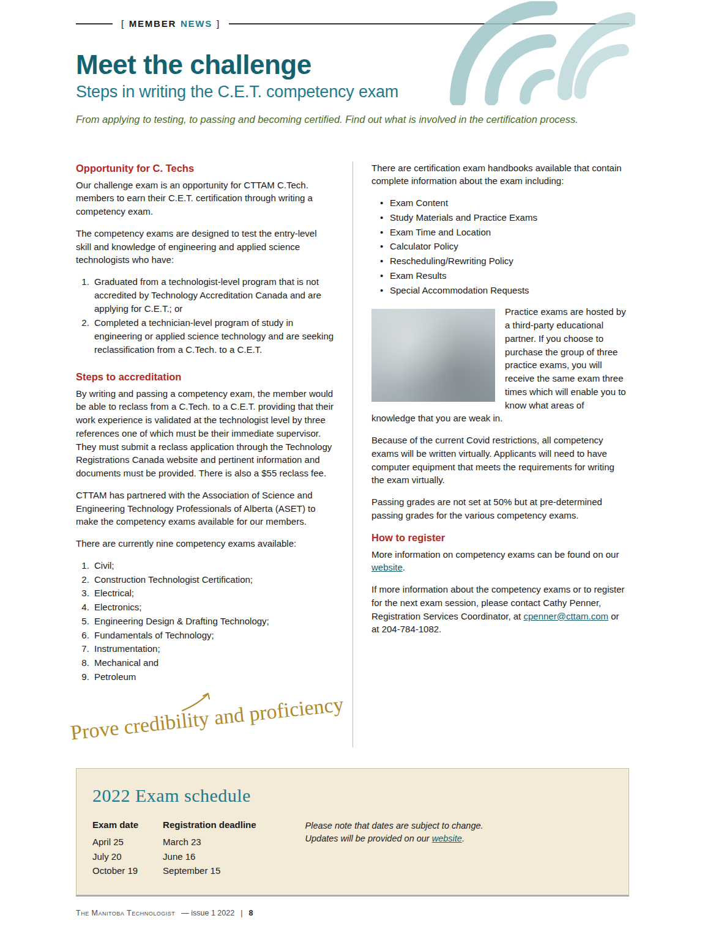[ MEMBER NEWS ]
Meet the challenge
Steps in writing the C.E.T. competency exam
From applying to testing, to passing and becoming certified. Find out what is involved in the certification process.
Opportunity for C. Techs
Our challenge exam is an opportunity for CTTAM C.Tech. members to earn their C.E.T. certification through writing a competency exam.
The competency exams are designed to test the entry-level skill and knowledge of engineering and applied science technologists who have:
Graduated from a technologist-level program that is not accredited by Technology Accreditation Canada and are applying for C.E.T.; or
Completed a technician-level program of study in engineering or applied science technology and are seeking reclassification from a C.Tech. to a C.E.T.
Steps to accreditation
By writing and passing a competency exam, the member would be able to reclass from a C.Tech. to a C.E.T. providing that their work experience is validated at the technologist level by three references one of which must be their immediate supervisor. They must submit a reclass application through the Technology Registrations Canada website and pertinent information and documents must be provided. There is also a $55 reclass fee.
CTTAM has partnered with the Association of Science and Engineering Technology Professionals of Alberta (ASET) to make the competency exams available for our members.
There are currently nine competency exams available:
Civil;
Construction Technologist Certification;
Electrical;
Electronics;
Engineering Design & Drafting Technology;
Fundamentals of Technology;
Instrumentation;
Mechanical and
Petroleum
Prove credibility and proficiency
There are certification exam handbooks available that contain complete information about the exam including:
Exam Content
Study Materials and Practice Exams
Exam Time and Location
Calculator Policy
Rescheduling/Rewriting Policy
Exam Results
Special Accommodation Requests
Practice exams are hosted by a third-party educational partner. If you choose to purchase the group of three practice exams, you will receive the same exam three times which will enable you to know what areas of knowledge that you are weak in.
Because of the current Covid restrictions, all competency exams will be written virtually. Applicants will need to have computer equipment that meets the requirements for writing the exam virtually.
Passing grades are not set at 50% but at pre-determined passing grades for the various competency exams.
How to register
More information on competency exams can be found on our website.
If more information about the competency exams or to register for the next exam session, please contact Cathy Penner, Registration Services Coordinator, at cpenner@cttam.com or at 204-784-1082.
2022 Exam schedule
| Exam date | Registration deadline |
| --- | --- |
| April 25 | March 23 |
| July 20 | June 16 |
| October 19 | September 15 |
Please note that dates are subject to change.
Updates will be provided on our website.
The Manitoba Technologist — issue 1 2022 | 8